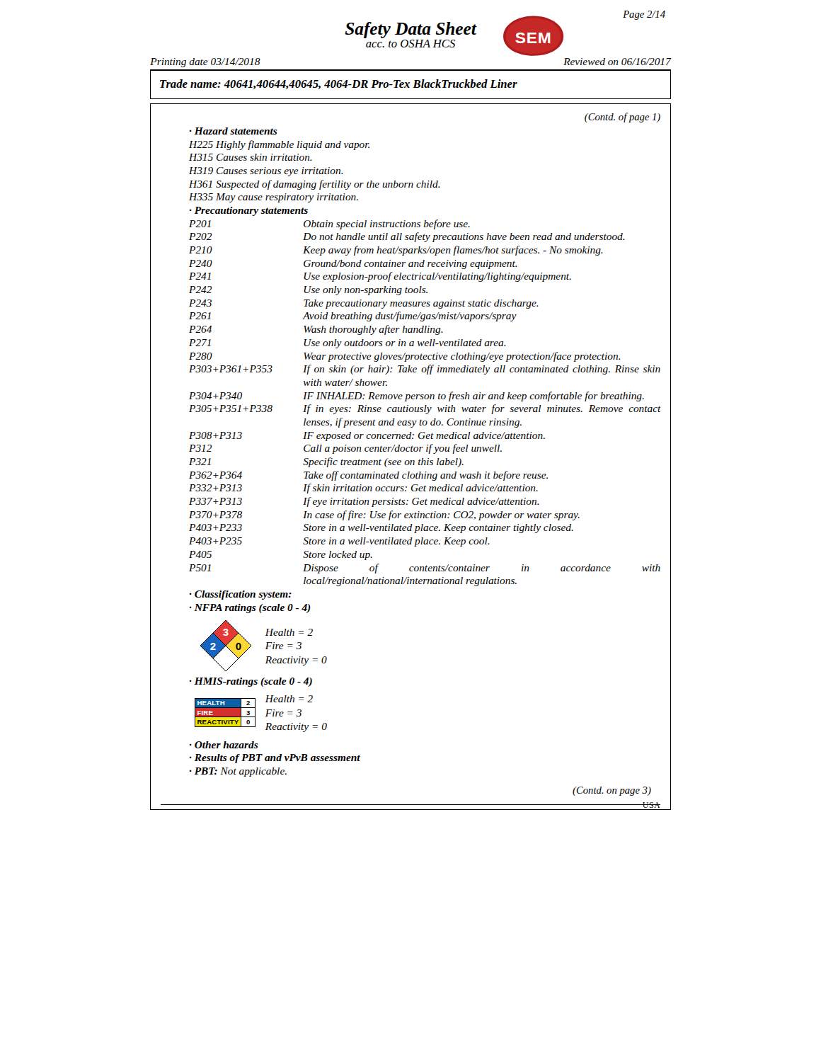Page 2/14
SEM
Safety Data Sheet
acc. to OSHA HCS
Printing date 03/14/2018 Reviewed on 06/16/2017
Trade name: 40641,40644,40645, 4064-DR Pro-Tex BlackTruckbed Liner
(Contd. of page 1)
· Hazard statements
H225 Highly flammable liquid and vapor.
H315 Causes skin irritation.
H319 Causes serious eye irritation.
H361 Suspected of damaging fertility or the unborn child.
H335 May cause respiratory irritation.
· Precautionary statements
| P201 | Obtain special instructions before use. |
| P202 | Do not handle until all safety precautions have been read and understood. |
| P210 | Keep away from heat/sparks/open flames/hot surfaces. - No smoking. |
| P240 | Ground/bond container and receiving equipment. |
| P241 | Use explosion-proof electrical/ventilating/lighting/equipment. |
| P242 | Use only non-sparking tools. |
| P243 | Take precautionary measures against static discharge. |
| P261 | Avoid breathing dust/fume/gas/mist/vapors/spray |
| P264 | Wash thoroughly after handling. |
| P271 | Use only outdoors or in a well-ventilated area. |
| P280 | Wear protective gloves/protective clothing/eye protection/face protection. |
| P303+P361+P353 | If on skin (or hair): Take off immediately all contaminated clothing. Rinse skin with water/ shower. |
| P304+P340 | IF INHALED: Remove person to fresh air and keep comfortable for breathing. |
| P305+P351+P338 | If in eyes: Rinse cautiously with water for several minutes. Remove contact lenses, if present and easy to do. Continue rinsing. |
| P308+P313 | IF exposed or concerned: Get medical advice/attention. |
| P312 | Call a poison center/doctor if you feel unwell. |
| P321 | Specific treatment (see on this label). |
| P362+P364 | Take off contaminated clothing and wash it before reuse. |
| P332+P313 | If skin irritation occurs: Get medical advice/attention. |
| P337+P313 | If eye irritation persists: Get medical advice/attention. |
| P370+P378 | In case of fire: Use for extinction: CO2, powder or water spray. |
| P403+P233 | Store in a well-ventilated place. Keep container tightly closed. |
| P403+P235 | Store in a well-ventilated place. Keep cool. |
| P405 | Store locked up. |
| P501 | Dispose of contents/container in accordance with local/regional/national/international regulations. |
· Classification system:
· NFPA ratings (scale 0 - 4)
3 2 0
Health = 2
Fire = 3
Reactivity = 0
· HMIS-ratings (scale 0 - 4)
| HEALTH | 2 |
| FIRE | 3 |
| REACTIVITY | 0 |
Health = 2
Fire = 3
Reactivity = 0
· Other hazards
· Results of PBT and vPvB assessment
· PBT: Not applicable.
(Contd. on page 3)
USA